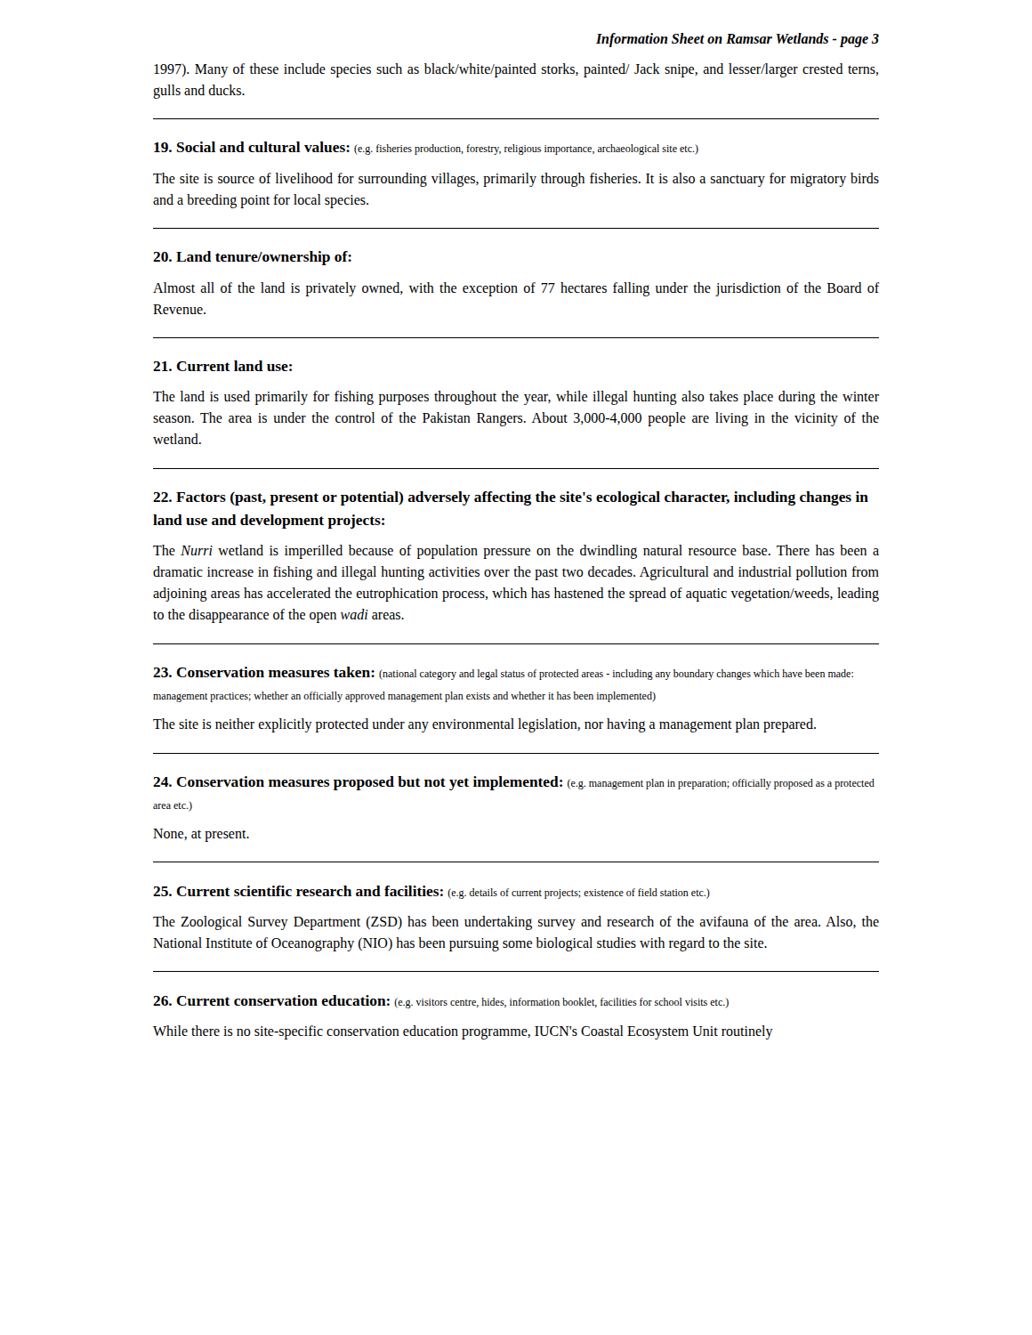Information Sheet on Ramsar Wetlands - page 3
1997). Many of these include species such as black/white/painted storks, painted/ Jack snipe, and lesser/larger crested terns, gulls and ducks.
19. Social and cultural values:
(e.g. fisheries production, forestry, religious importance, archaeological site etc.)
The site is source of livelihood for surrounding villages, primarily through fisheries. It is also a sanctuary for migratory birds and a breeding point for local species.
20. Land tenure/ownership of:
Almost all of the land is privately owned, with the exception of 77 hectares falling under the jurisdiction of the Board of Revenue.
21. Current land use:
The land is used primarily for fishing purposes throughout the year, while illegal hunting also takes place during the winter season. The area is under the control of the Pakistan Rangers. About 3,000-4,000 people are living in the vicinity of the wetland.
22. Factors (past, present or potential) adversely affecting the site's ecological character, including changes in land use and development projects:
The Nurri wetland is imperilled because of population pressure on the dwindling natural resource base. There has been a dramatic increase in fishing and illegal hunting activities over the past two decades. Agricultural and industrial pollution from adjoining areas has accelerated the eutrophication process, which has hastened the spread of aquatic vegetation/weeds, leading to the disappearance of the open wadi areas.
23. Conservation measures taken:
(national category and legal status of protected areas - including any boundary changes which have been made: management practices; whether an officially approved management plan exists and whether it has been implemented)
The site is neither explicitly protected under any environmental legislation, nor having a management plan prepared.
24. Conservation measures proposed but not yet implemented:
(e.g. management plan in preparation; officially proposed as a protected area etc.)
None, at present.
25. Current scientific research and facilities:
(e.g. details of current projects; existence of field station etc.)
The Zoological Survey Department (ZSD) has been undertaking survey and research of the avifauna of the area. Also, the National Institute of Oceanography (NIO) has been pursuing some biological studies with regard to the site.
26. Current conservation education:
(e.g. visitors centre, hides, information booklet, facilities for school visits etc.)
While there is no site-specific conservation education programme, IUCN's Coastal Ecosystem Unit routinely